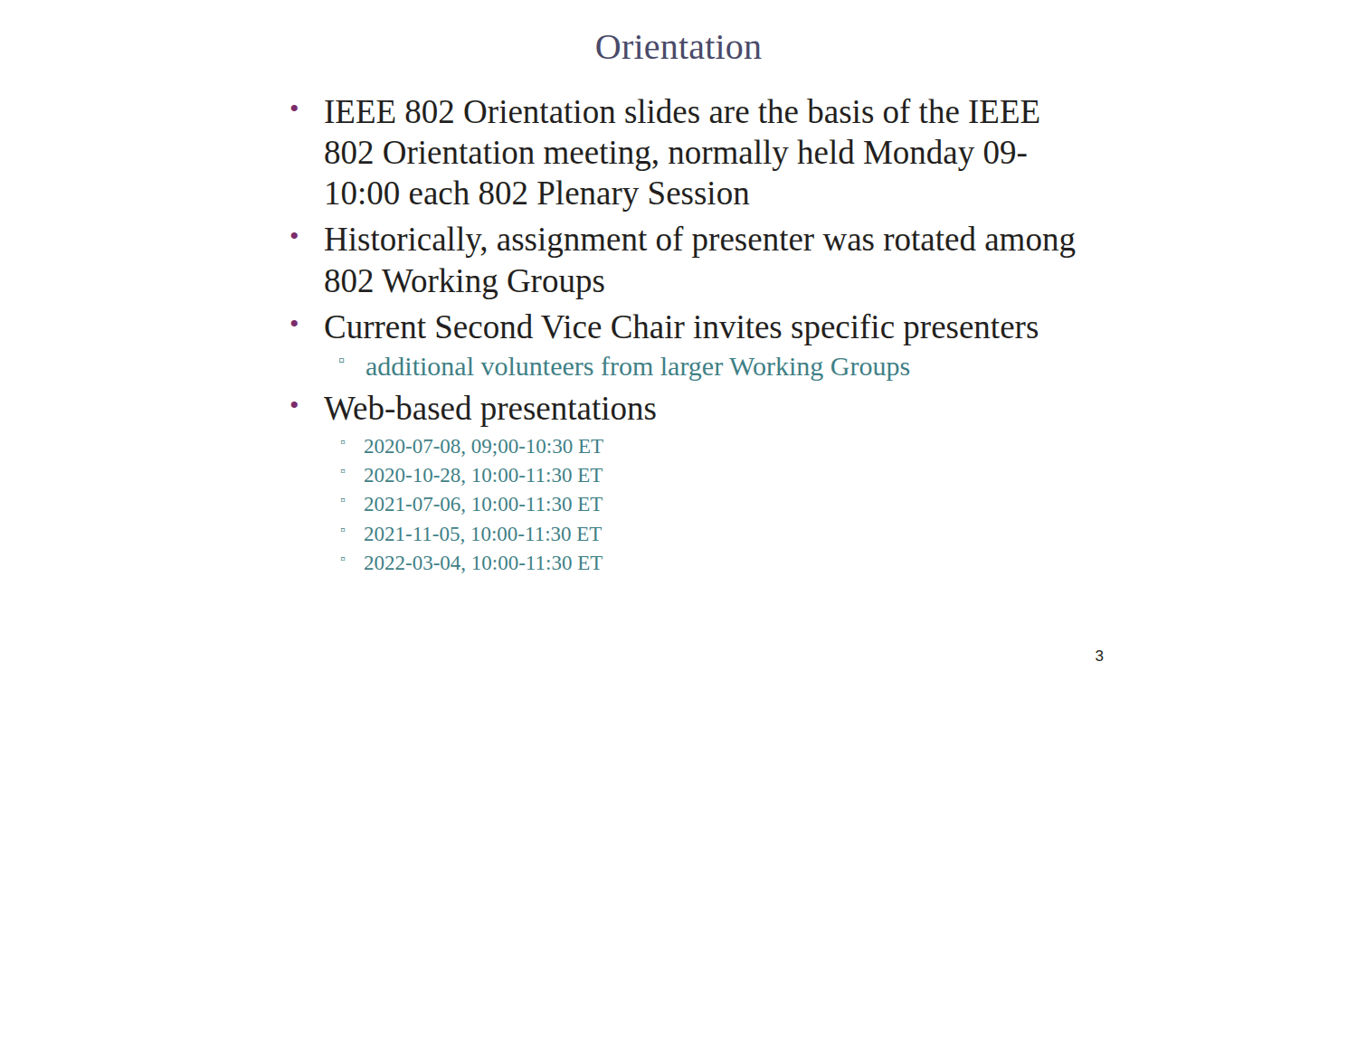Orientation
IEEE 802 Orientation slides are the basis of the IEEE 802 Orientation meeting, normally held Monday 09-10:00 each 802 Plenary Session
Historically, assignment of presenter was rotated among 802 Working Groups
Current Second Vice Chair invites specific presenters
additional volunteers from larger Working Groups
Web-based presentations
2020-07-08, 09;00-10:30 ET
2020-10-28, 10:00-11:30 ET
2021-07-06, 10:00-11:30 ET
2021-11-05, 10:00-11:30 ET
2022-03-04, 10:00-11:30 ET
3